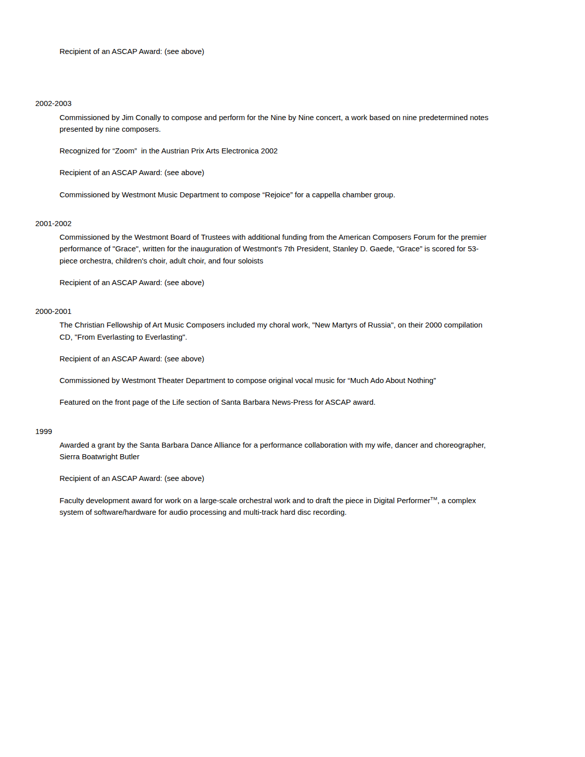Recipient of an ASCAP Award: (see above)
2002-2003
Commissioned by Jim Conally to compose and perform for the Nine by Nine concert, a work based on nine predetermined notes presented by nine composers.
Recognized for “Zoom” in the Austrian Prix Arts Electronica 2002
Recipient of an ASCAP Award: (see above)
Commissioned by Westmont Music Department to compose “Rejoice” for a cappella chamber group.
2001-2002
Commissioned by the Westmont Board of Trustees with additional funding from the American Composers Forum for the premier performance of "Grace", written for the inauguration of Westmont's 7th President, Stanley D. Gaede, “Grace” is scored for 53-piece orchestra, children's choir, adult choir, and four soloists
Recipient of an ASCAP Award: (see above)
2000-2001
The Christian Fellowship of Art Music Composers included my choral work, "New Martyrs of Russia", on their 2000 compilation CD, "From Everlasting to Everlasting".
Recipient of an ASCAP Award: (see above)
Commissioned by Westmont Theater Department to compose original vocal music for “Much Ado About Nothing”
Featured on the front page of the Life section of Santa Barbara News-Press for ASCAP award.
1999
Awarded a grant by the Santa Barbara Dance Alliance for a performance collaboration with my wife, dancer and choreographer, Sierra Boatwright Butler
Recipient of an ASCAP Award: (see above)
Faculty development award for work on a large-scale orchestral work and to draft the piece in Digital PerformerTM, a complex system of software/hardware for audio processing and multi-track hard disc recording.